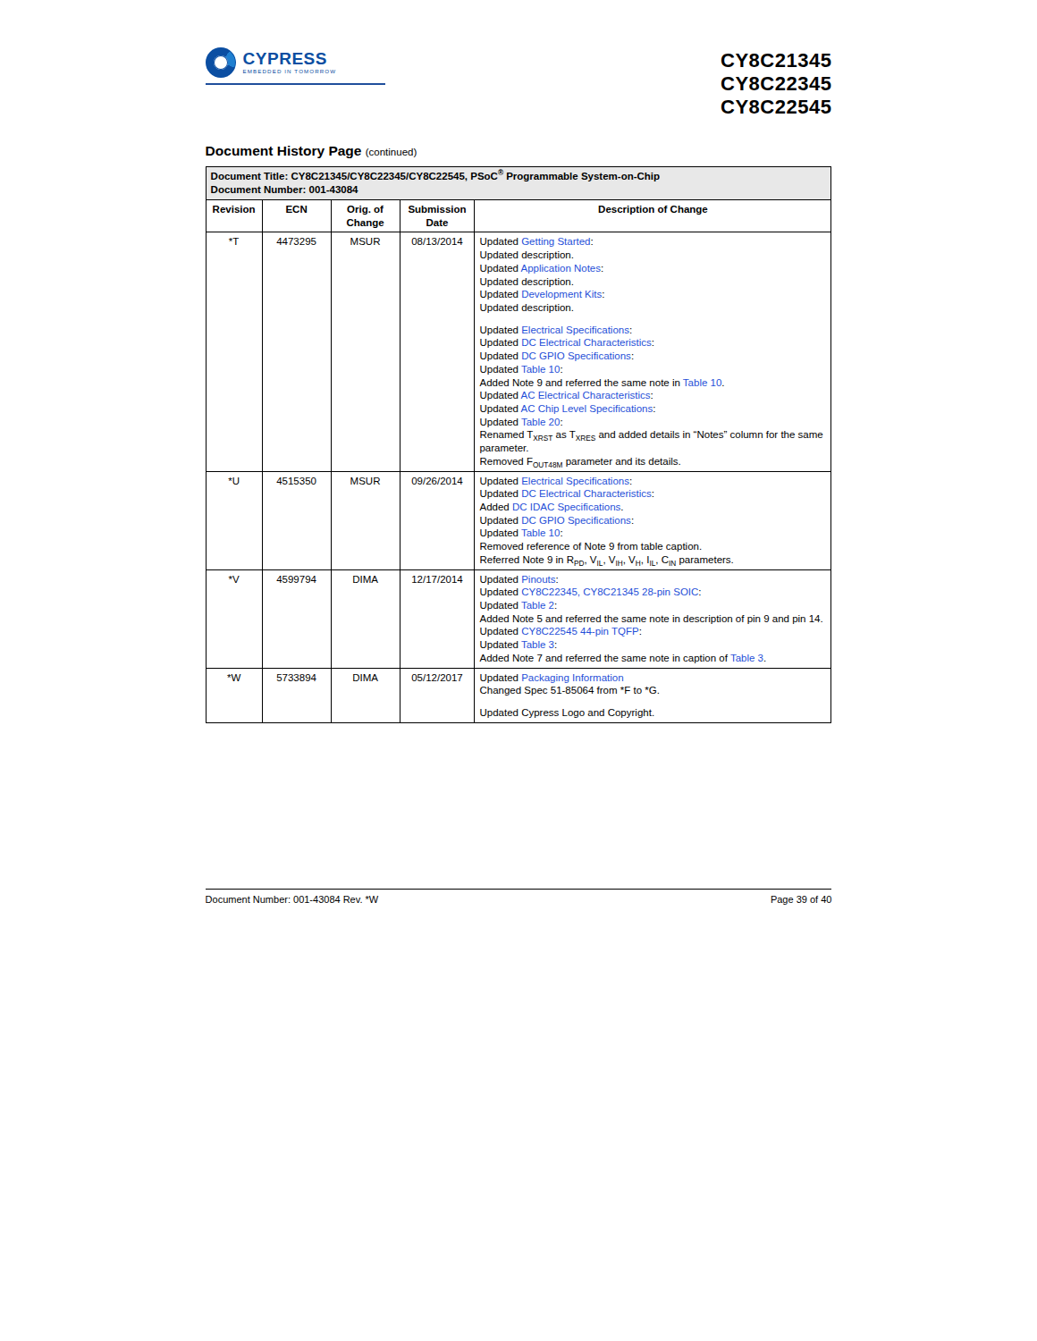CYPRESS
Embedded in Tomorrow
CY8C21345
CY8C22345
CY8C22545
Document History Page (continued)
| Document Title: CY8C21345/CY8C22345/CY8C22545, PSoC ® Programmable System-on-Chip Document Number: 001-43084 |
| Revision | ECN | Orig. of Change | Submission Date | Description of Change |
| *T | 4473295 | MSUR | 08/13/2014 | Updated Getting Started : Updated description. Updated Application Notes : Updated description. Updated Development Kits : Updated description. Updated Electrical Specifications : Updated DC Electrical Characteristics : Updated DC GPIO Specifications : Updated Table 10 : Added Note 9 and referred the same note in Table 10 . Updated AC Electrical Characteristics : Updated AC Chip Level Specifications : Updated Table 20 : Renamed T XRST as T XRES and added details in “Notes” column for the same parameter. Removed F OUT48M parameter and its details. |
| *U | 4515350 | MSUR | 09/26/2014 | Updated Electrical Specifications : Updated DC Electrical Characteristics : Added DC IDAC Specifications . Updated DC GPIO Specifications : Updated Table 10 : Removed reference of Note 9 from table caption. Referred Note 9 in R PD , V IL , V IH , V H , I IL , C IN parameters. |
| *V | 4599794 | DIMA | 12/17/2014 | Updated Pinouts : Updated CY8C22345, CY8C21345 28-pin SOIC : Updated Table 2 : Added Note 5 and referred the same note in description of pin 9 and pin 14. Updated CY8C22545 44-pin TQFP : Updated Table 3 : Added Note 7 and referred the same note in caption of Table 3 . |
| *W | 5733894 | DIMA | 05/12/2017 | Updated Packaging Information Changed Spec 51-85064 from *F to *G. Updated Cypress Logo and Copyright. |
Document Number: 001-43084 Rev. *W
Page 39 of 40